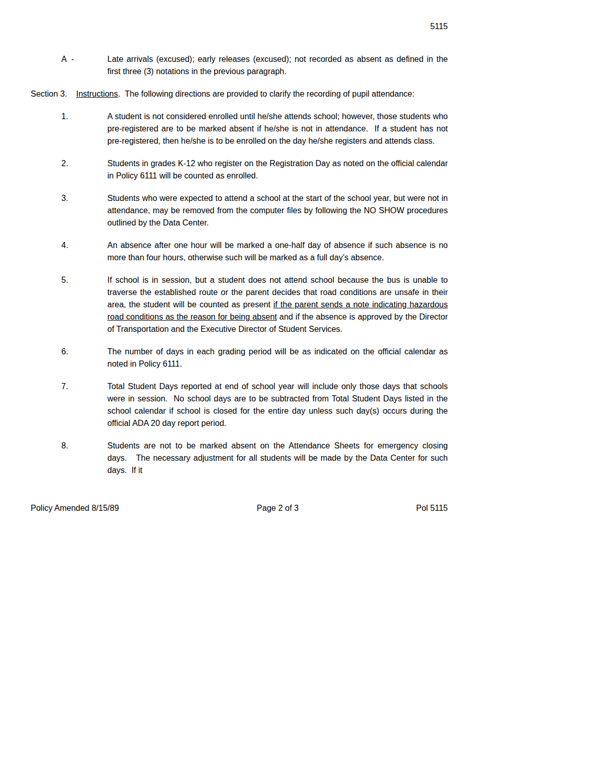5115
A -
Late arrivals (excused); early releases (excused); not recorded as absent as defined in the first three (3) notations in the previous paragraph.
Section 3. Instructions. The following directions are provided to clarify the recording of pupil attendance:
1. A student is not considered enrolled until he/she attends school; however, those students who pre-registered are to be marked absent if he/she is not in attendance. If a student has not pre-registered, then he/she is to be enrolled on the day he/she registers and attends class.
2. Students in grades K-12 who register on the Registration Day as noted on the official calendar in Policy 6111 will be counted as enrolled.
3. Students who were expected to attend a school at the start of the school year, but were not in attendance, may be removed from the computer files by following the NO SHOW procedures outlined by the Data Center.
4. An absence after one hour will be marked a one-half day of absence if such absence is no more than four hours, otherwise such will be marked as a full day's absence.
5. If school is in session, but a student does not attend school because the bus is unable to traverse the established route or the parent decides that road conditions are unsafe in their area, the student will be counted as present if the parent sends a note indicating hazardous road conditions as the reason for being absent and if the absence is approved by the Director of Transportation and the Executive Director of Student Services.
6. The number of days in each grading period will be as indicated on the official calendar as noted in Policy 6111.
7. Total Student Days reported at end of school year will include only those days that schools were in session. No school days are to be subtracted from Total Student Days listed in the school calendar if school is closed for the entire day unless such day(s) occurs during the official ADA 20 day report period.
8. Students are not to be marked absent on the Attendance Sheets for emergency closing days. The necessary adjustment for all students will be made by the Data Center for such days. If it
Policy Amended 8/15/89
Page 2 of 3
Pol 5115